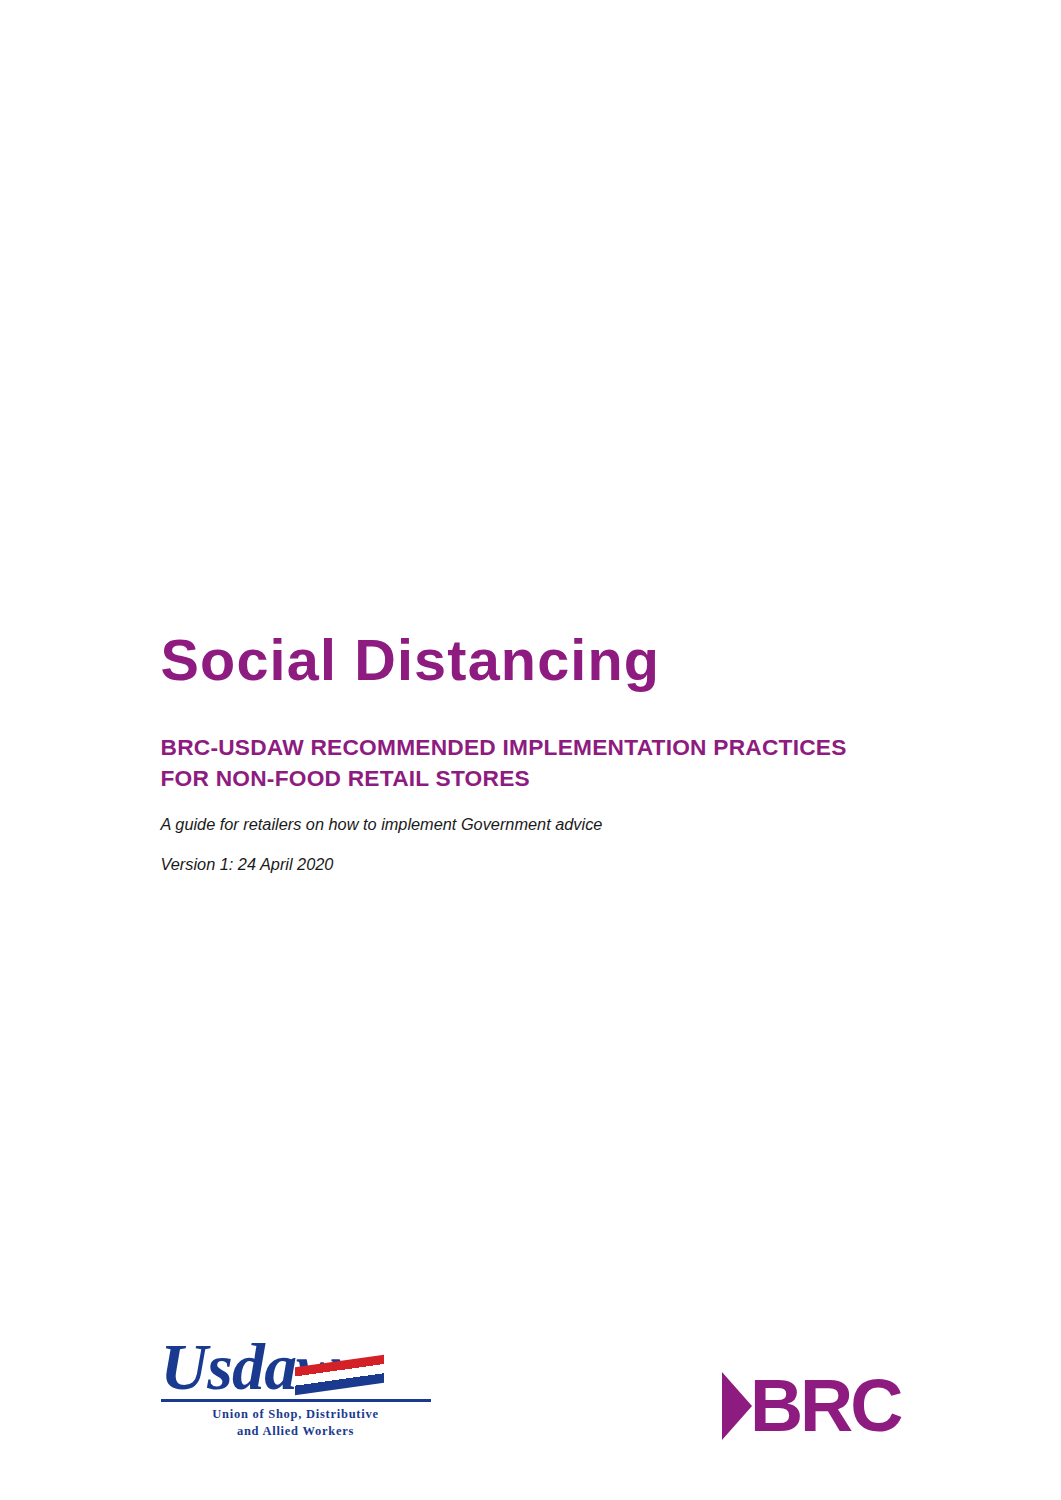Social Distancing
BRC-USDAW Recommended Implementation Practices for Non-Food Retail Stores
A guide for retailers on how to implement Government advice
Version 1: 24 April 2020
Usdaw
Union of Shop, Distributive
and Allied Workers
BRC